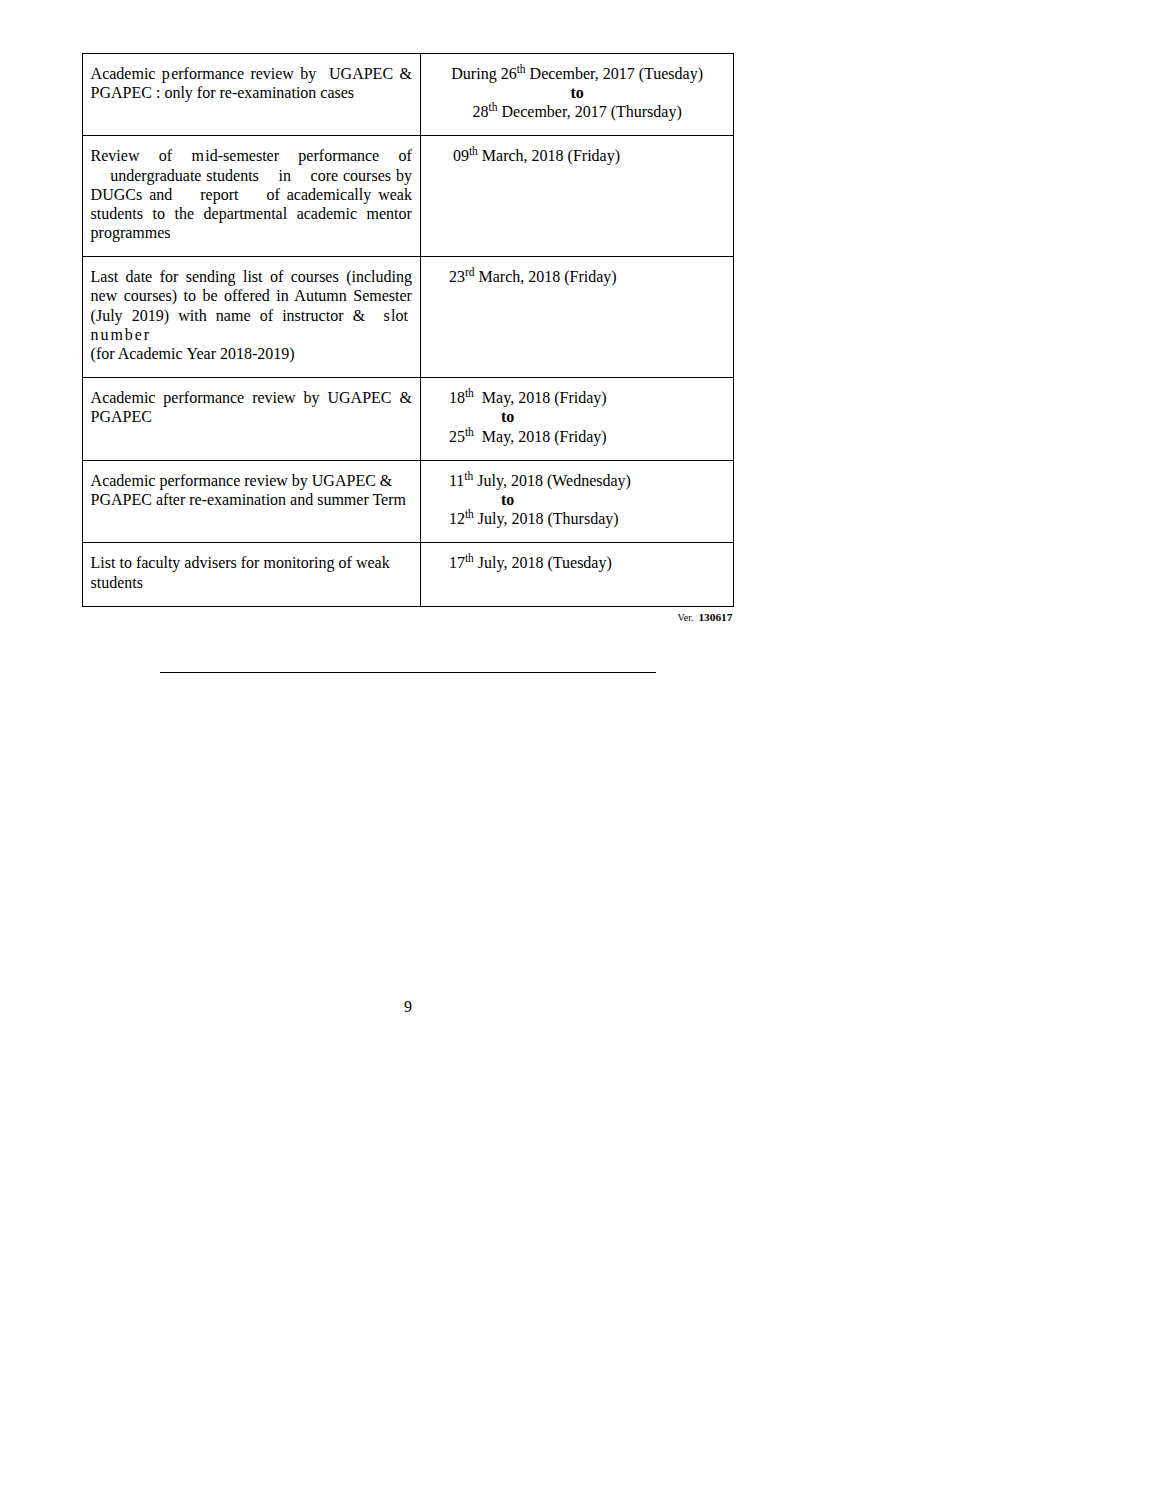| Academic p erformance review by UGAPEC & PGAPEC : only for re-examination cases | During 26 th December, 2017 (Tuesday) to 28 th December, 2017 (Thursday) |
| Review of m id-semester performance of undergraduate students in core courses by DUGCs and report of academically weak students to the departmental academic mentor programmes | 09 th March, 2018 (Friday) |
| Last date for sending list of courses (including new courses) to be offered in Autumn Semester (July 2019) with name of instructor & s lot number (for Academic Year 2018-2019) | 23 rd March, 2018 (Friday) |
| Academic performance review by UGAPEC & PGAPEC | 18 th May, 2018 (Friday) to 25 th May, 2018 (Friday) |
| Academic performance review by UGAPEC & PGAPEC after re-examination and summer Term | 11 th July, 2018 (Wednesday) to 12 th July, 2018 (Thursday) |
| List to faculty advisers for monitoring of weak students | 17 th July, 2018 (Tuesday) |
Ver. 130617
9